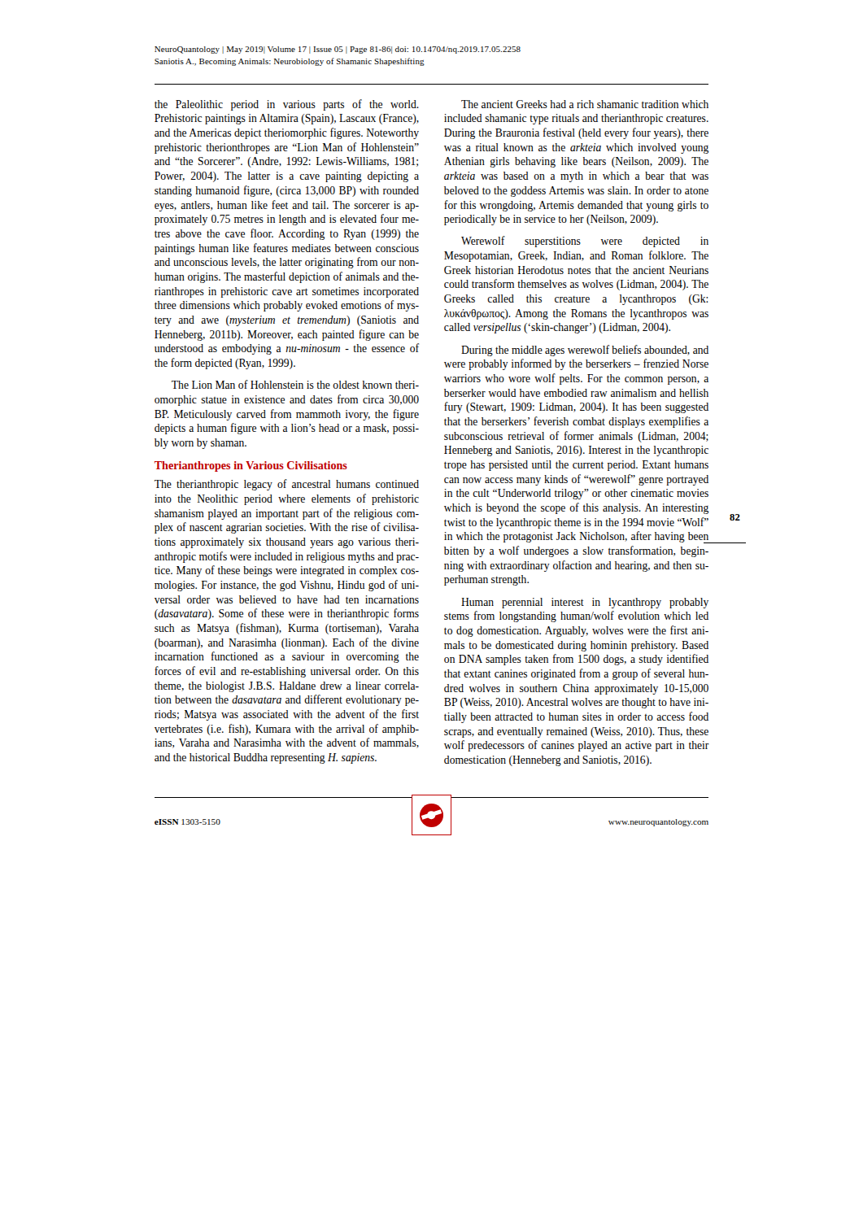NeuroQuantology | May 2019| Volume 17 | Issue 05 | Page 81-86| doi: 10.14704/nq.2019.17.05.2258
Saniotis A., Becoming Animals: Neurobiology of Shamanic Shapeshifting
the Paleolithic period in various parts of the world. Prehistoric paintings in Altamira (Spain), Lascaux (France), and the Americas depict theriomorphic figures. Noteworthy prehistoric therionthropes are “Lion Man of Hohlenstein” and “the Sorcerer”. (Andre, 1992: Lewis-Williams, 1981; Power, 2004). The latter is a cave painting depicting a standing humanoid figure, (circa 13,000 BP) with rounded eyes, antlers, human like feet and tail. The sorcerer is approximately 0.75 metres in length and is elevated four metres above the cave floor. According to Ryan (1999) the paintings human like features mediates between conscious and unconscious levels, the latter originating from our non-human origins. The masterful depiction of animals and therianthropes in prehistoric cave art sometimes incorporated three dimensions which probably evoked emotions of mystery and awe (mysterium et tremendum) (Saniotis and Henneberg, 2011b). Moreover, each painted figure can be understood as embodying a nu-minosum - the essence of the form depicted (Ryan, 1999).
The Lion Man of Hohlenstein is the oldest known theriomorphic statue in existence and dates from circa 30,000 BP. Meticulously carved from mammoth ivory, the figure depicts a human figure with a lion’s head or a mask, possibly worn by shaman.
Therianthropes in Various Civilisations
The therianthropic legacy of ancestral humans continued into the Neolithic period where elements of prehistoric shamanism played an important part of the religious complex of nascent agrarian societies. With the rise of civilisations approximately six thousand years ago various therianthropic motifs were included in religious myths and practice. Many of these beings were integrated in complex cosmologies. For instance, the god Vishnu, Hindu god of universal order was believed to have had ten incarnations (dasavatara). Some of these were in therianthropic forms such as Matsya (fishman), Kurma (tortiseman), Varaha (boarman), and Narasimha (lionman). Each of the divine incarnation functioned as a saviour in overcoming the forces of evil and re-establishing universal order. On this theme, the biologist J.B.S. Haldane drew a linear correlation between the dasavatara and different evolutionary periods; Matsya was associated with the advent of the first vertebrates (i.e. fish), Kumara with the arrival of amphibians, Varaha and Narasimha with the advent of mammals, and the historical Buddha representing H. sapiens.
The ancient Greeks had a rich shamanic tradition which included shamanic type rituals and therianthropic creatures. During the Brauronia festival (held every four years), there was a ritual known as the arkteia which involved young Athenian girls behaving like bears (Neilson, 2009). The arkteia was based on a myth in which a bear that was beloved to the goddess Artemis was slain. In order to atone for this wrongdoing, Artemis demanded that young girls to periodically be in service to her (Neilson, 2009).
Werewolf superstitions were depicted in Mesopotamian, Greek, Indian, and Roman folklore. The Greek historian Herodotus notes that the ancient Neurians could transform themselves as wolves (Lidman, 2004). The Greeks called this creature a lycanthropos (Gk: λυκάνθρωπος). Among the Romans the lycanthropos was called versipellus (‘skin-changer’) (Lidman, 2004).
During the middle ages werewolf beliefs abounded, and were probably informed by the berserkers – frenzied Norse warriors who wore wolf pelts. For the common person, a berserker would have embodied raw animalism and hellish fury (Stewart, 1909: Lidman, 2004). It has been suggested that the berserkers’ feverish combat displays exemplifies a subconscious retrieval of former animals (Lidman, 2004; Henneberg and Saniotis, 2016). Interest in the lycanthropic trope has persisted until the current period. Extant humans can now access many kinds of “werewolf” genre portrayed in the cult “Underworld trilogy” or other cinematic movies which is beyond the scope of this analysis. An interesting twist to the lycanthropic theme is in the 1994 movie “Wolf” in which the protagonist Jack Nicholson, after having been bitten by a wolf undergoes a slow transformation, beginning with extraordinary olfaction and hearing, and then superhuman strength.
Human perennial interest in lycanthropy probably stems from longstanding human/wolf evolution which led to dog domestication. Arguably, wolves were the first animals to be domesticated during hominin prehistory. Based on DNA samples taken from 1500 dogs, a study identified that extant canines originated from a group of several hundred wolves in southern China approximately 10-15,000 BP (Weiss, 2010). Ancestral wolves are thought to have initially been attracted to human sites in order to access food scraps, and eventually remained (Weiss, 2010). Thus, these wolf predecessors of canines played an active part in their domestication (Henneberg and Saniotis, 2016).
82
eISSN 1303-5150
www.neuroquantology.com